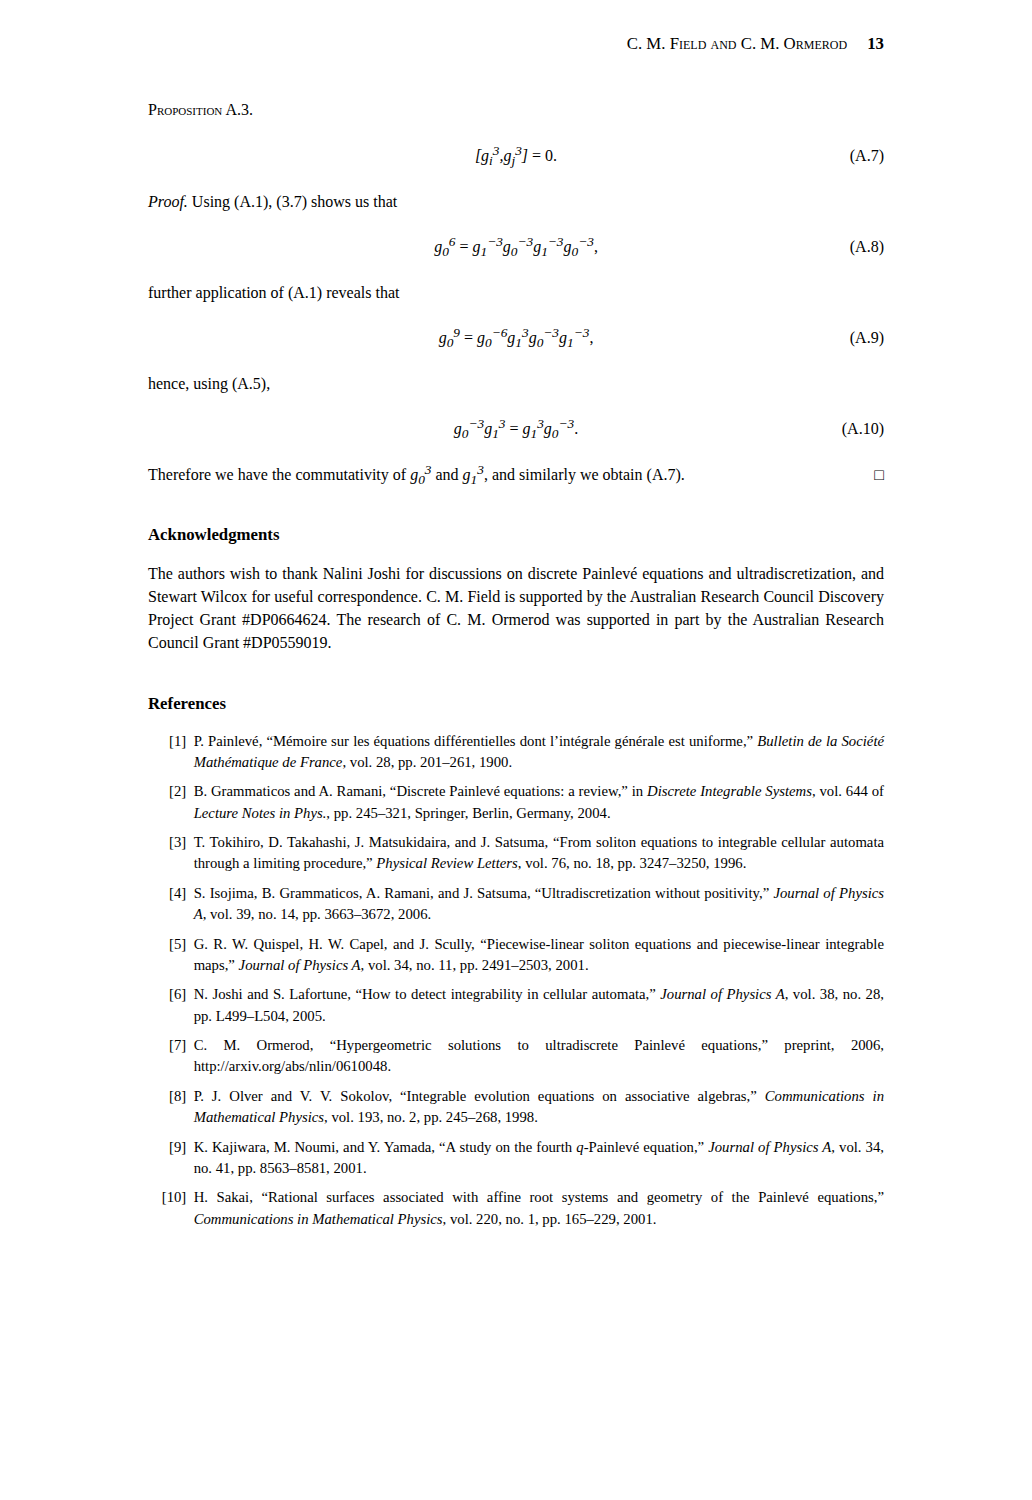C. M. Field and C. M. Ormerod 13
Proposition A.3.
[gi3,gj3] = 0. (A.7)
Proof. Using (A.1), (3.7) shows us that
g06 = g1−3g0−3g1−3g0−3, (A.8)
further application of (A.1) reveals that
g09 = g0−6g13g0−3g1−3, (A.9)
hence, using (A.5),
g0−3g13 = g13g0−3. (A.10)
Therefore we have the commutativity of g03 and g13, and similarly we obtain (A.7). □
Acknowledgments
The authors wish to thank Nalini Joshi for discussions on discrete Painlevé equations and ultradiscretization, and Stewart Wilcox for useful correspondence. C. M. Field is supported by the Australian Research Council Discovery Project Grant #DP0664624. The research of C. M. Ormerod was supported in part by the Australian Research Council Grant #DP0559019.
References
P. Painlevé, “Mémoire sur les équations différentielles dont l’intégrale générale est uniforme,” Bulletin de la Société Mathématique de France, vol. 28, pp. 201–261, 1900.
B. Grammaticos and A. Ramani, “Discrete Painlevé equations: a review,” in Discrete Integrable Systems, vol. 644 of Lecture Notes in Phys., pp. 245–321, Springer, Berlin, Germany, 2004.
T. Tokihiro, D. Takahashi, J. Matsukidaira, and J. Satsuma, “From soliton equations to integrable cellular automata through a limiting procedure,” Physical Review Letters, vol. 76, no. 18, pp. 3247–3250, 1996.
S. Isojima, B. Grammaticos, A. Ramani, and J. Satsuma, “Ultradiscretization without positivity,” Journal of Physics A, vol. 39, no. 14, pp. 3663–3672, 2006.
G. R. W. Quispel, H. W. Capel, and J. Scully, “Piecewise-linear soliton equations and piecewise-linear integrable maps,” Journal of Physics A, vol. 34, no. 11, pp. 2491–2503, 2001.
N. Joshi and S. Lafortune, “How to detect integrability in cellular automata,” Journal of Physics A, vol. 38, no. 28, pp. L499–L504, 2005.
C. M. Ormerod, “Hypergeometric solutions to ultradiscrete Painlevé equations,” preprint, 2006, http://arxiv.org/abs/nlin/0610048.
P. J. Olver and V. V. Sokolov, “Integrable evolution equations on associative algebras,” Communications in Mathematical Physics, vol. 193, no. 2, pp. 245–268, 1998.
K. Kajiwara, M. Noumi, and Y. Yamada, “A study on the fourth q-Painlevé equation,” Journal of Physics A, vol. 34, no. 41, pp. 8563–8581, 2001.
H. Sakai, “Rational surfaces associated with affine root systems and geometry of the Painlevé equations,” Communications in Mathematical Physics, vol. 220, no. 1, pp. 165–229, 2001.